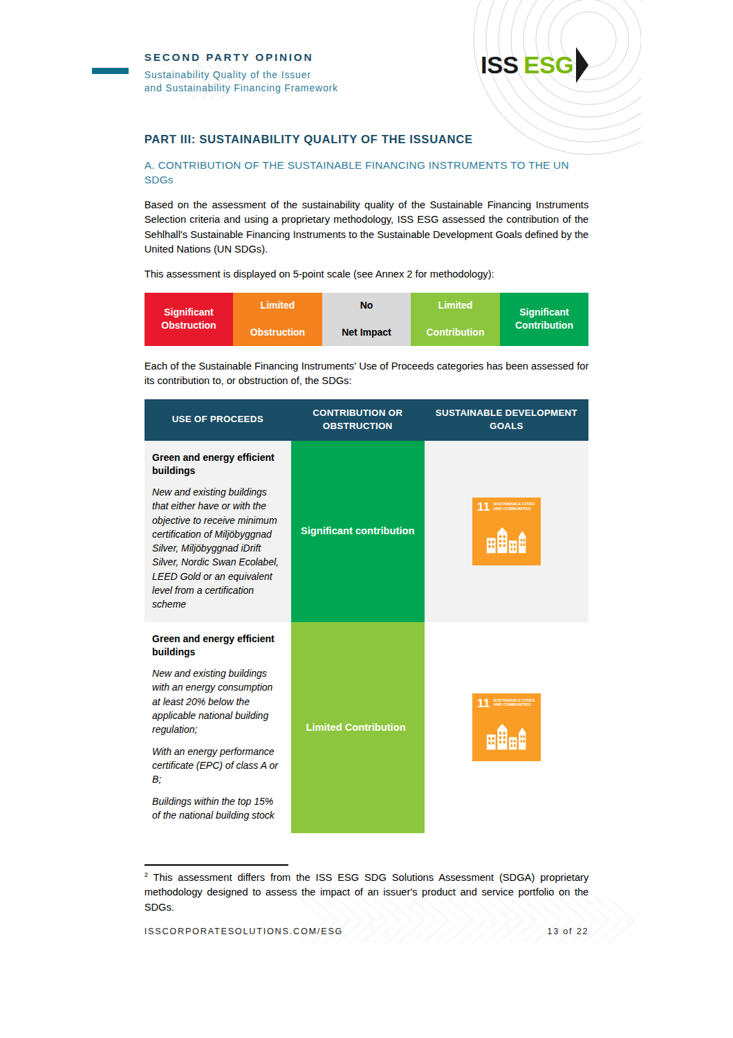Second Party Opinion
Sustainability Quality of the Issuer
and Sustainability Financing Framework
ISS ESG
PART III: SUSTAINABILITY QUALITY OF THE ISSUANCE
A. CONTRIBUTION OF THE SUSTAINABLE FINANCING INSTRUMENTS TO THE UN SDGs
Based on the assessment of the sustainability quality of the Sustainable Financing Instruments Selection criteria and using a proprietary methodology, ISS ESG assessed the contribution of the Sehlhall's Sustainable Financing Instruments to the Sustainable Development Goals defined by the United Nations (UN SDGs).
This assessment is displayed on 5-point scale (see Annex 2 for methodology):
Significant
Obstruction
Limited
Obstruction
No
Net Impact
Limited
Contribution
Significant
Contribution
Each of the Sustainable Financing Instruments' Use of Proceeds categories has been assessed for its contribution to, or obstruction of, the SDGs:
| USE OF PROCEEDS | CONTRIBUTION OR OBSTRUCTION | SUSTAINABLE DEVELOPMENT GOALS |
| --- | --- | --- |
| Green and energy efficient buildings New and existing buildings that either have or with the objective to receive minimum certification of Miljöbyggnad Silver, Miljöbyggnad iDrift Silver, Nordic Swan Ecolabel, LEED Gold or an equivalent level from a certification scheme | Significant contribution | 11 SUSTAINABLE CITIES AND COMMUNITIES |
| Green and energy efficient buildings New and existing buildings with an energy consumption at least 20% below the applicable national building regulation; With an energy performance certificate (EPC) of class A or B; Buildings within the top 15% of the national building stock | Limited Contribution 2 | 11 SUSTAINABLE CITIES AND COMMUNITIES |
2 This assessment differs from the ISS ESG SDG Solutions Assessment (SDGA) proprietary methodology designed to assess the impact of an issuer's product and service portfolio on the SDGs.
ISSCORPORATESOLUTIONS.COM/ESG 13 of 22